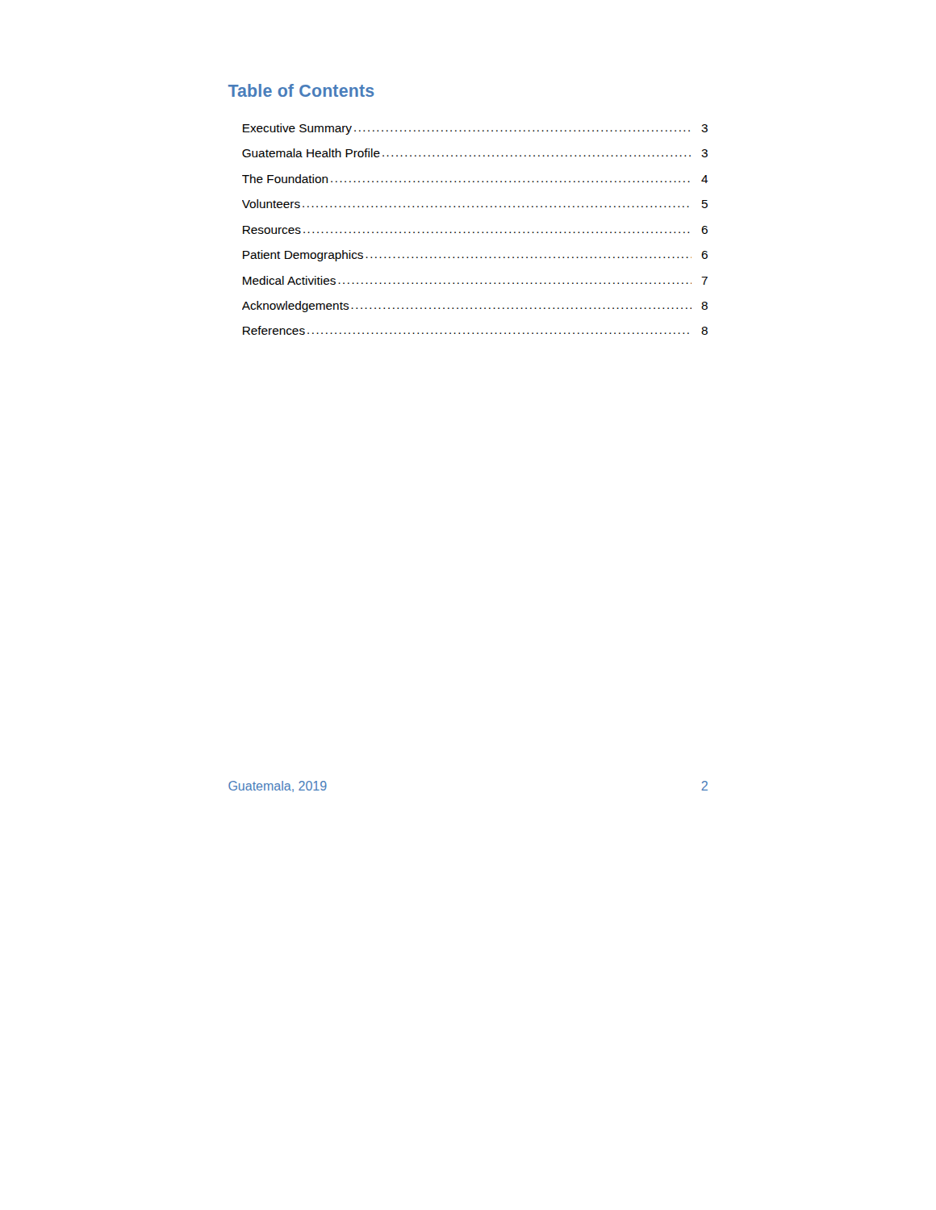Table of Contents
Executive Summary .................................................................................................................................. 3
Guatemala Health Profile ....................................................................................................................... 3
The Foundation ....................................................................................................................................... 4
Volunteers .............................................................................................................................................. 5
Resources ............................................................................................................................................... 6
Patient Demographics ............................................................................................................................. 6
Medical Activities .................................................................................................................................... 7
Acknowledgements ................................................................................................................................ 8
References ............................................................................................................................................. 8
Guatemala, 2019 2